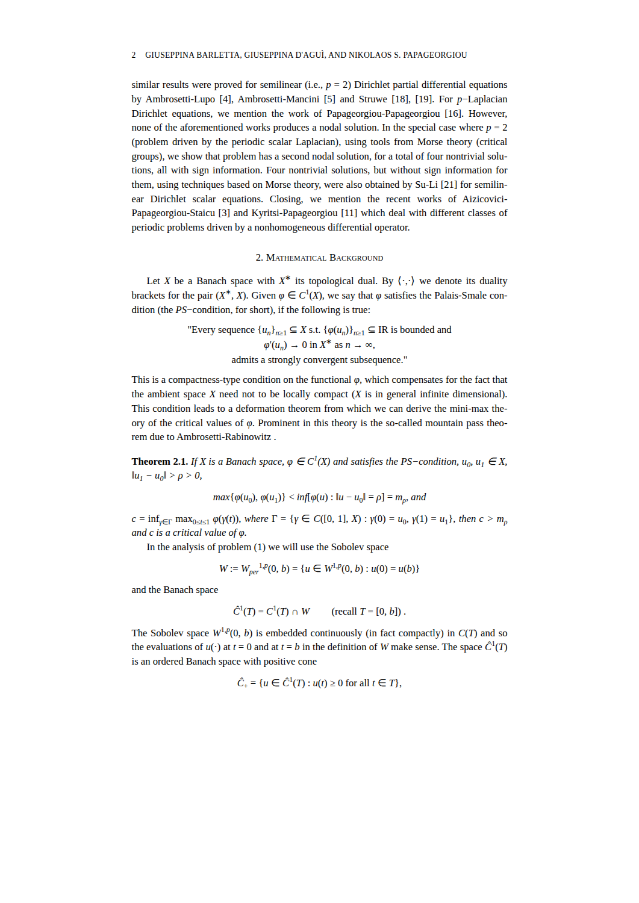2 GIUSEPPINA BARLETTA, GIUSEPPINA D'AGUÌ, AND NIKOLAOS S. PAPAGEORGIOU
similar results were proved for semilinear (i.e., p = 2) Dirichlet partial differential equations by Ambrosetti-Lupo [4], Ambrosetti-Mancini [5] and Struwe [18], [19]. For p−Laplacian Dirichlet equations, we mention the work of Papageorgiou-Papageorgiou [16]. However, none of the aforementioned works produces a nodal solution. In the special case where p = 2 (problem driven by the periodic scalar Laplacian), using tools from Morse theory (critical groups), we show that problem has a second nodal solution, for a total of four nontrivial solutions, all with sign information. Four nontrivial solutions, but without sign information for them, using techniques based on Morse theory, were also obtained by Su-Li [21] for semilinear Dirichlet scalar equations. Closing, we mention the recent works of Aizicovici-Papageorgiou-Staicu [3] and Kyritsi-Papageorgiou [11] which deal with different classes of periodic problems driven by a nonhomogeneous differential operator.
2. Mathematical Background
Let X be a Banach space with X∗ its topological dual. By ⟨·,·⟩ we denote its duality brackets for the pair (X∗, X). Given φ ∈ C1(X), we say that φ satisfies the Palais-Smale condition (the PS−condition, for short), if the following is true:
"Every sequence {un}n≥1 ⊆ X s.t. {φ(un)}n≥1 ⊆ IR is bounded and φ′(un) → 0 in X∗ as n → ∞, admits a strongly convergent subsequence."
This is a compactness-type condition on the functional φ, which compensates for the fact that the ambient space X need not to be locally compact (X is in general infinite dimensional). This condition leads to a deformation theorem from which we can derive the mini-max theory of the critical values of φ. Prominent in this theory is the so-called mountain pass theorem due to Ambrosetti-Rabinowitz .
Theorem 2.1. If X is a Banach space, φ ∈ C1(X) and satisfies the PS−condition, u0, u1 ∈ X, ‖u1 − u0‖ > ρ > 0,
max{φ(u0), φ(u1)} < inf[φ(u) : ‖u − u0‖ = ρ] = mρ, and
c = infγ∈Γ max0≤t≤1 φ(γ(t)), where Γ = {γ ∈ C([0, 1], X) : γ(0) = u0, γ(1) = u1}, then c > mρ and c is a critical value of φ.
In the analysis of problem (1) we will use the Sobolev space
W := Wper1,p(0, b) = {u ∈ W1,p(0, b) : u(0) = u(b)}
and the Banach space
Ĉ1(T) = C1(T) ∩ W (recall T = [0, b]) .
The Sobolev space W1,p(0, b) is embedded continuously (in fact compactly) in C(T) and so the evaluations of u(·) at t = 0 and at t = b in the definition of W make sense. The space Ĉ1(T) is an ordered Banach space with positive cone
Ĉ+ = {u ∈ Ĉ1(T) : u(t) ≥ 0 for all t ∈ T},